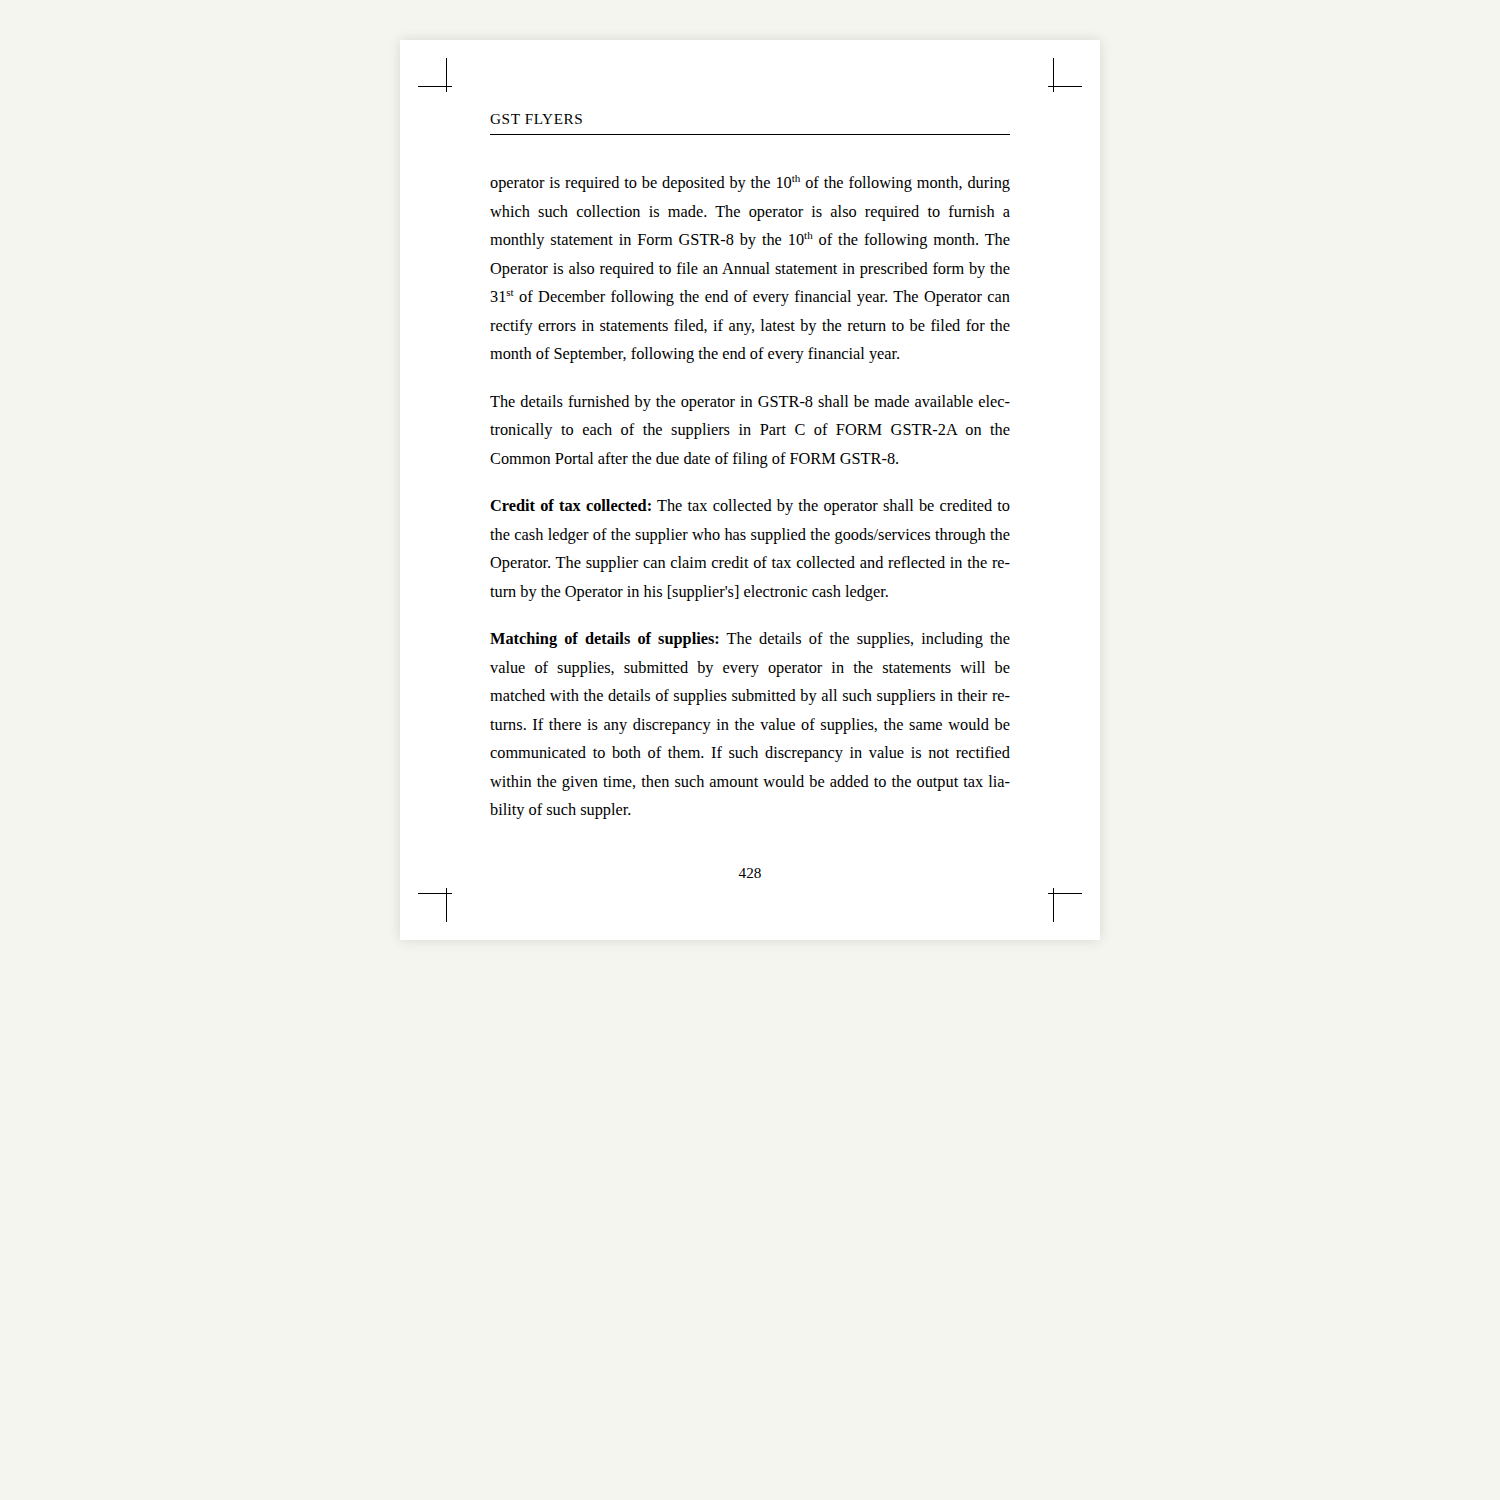GST FLYERS
operator is required to be deposited by the 10th of the following month, during which such collection is made. The operator is also required to furnish a monthly statement in Form GSTR-8 by the 10th of the following month. The Operator is also required to file an Annual statement in prescribed form by the 31st of December following the end of every financial year. The Operator can rectify errors in statements filed, if any, latest by the return to be filed for the month of September, following the end of every financial year.
The details furnished by the operator in GSTR-8 shall be made available electronically to each of the suppliers in Part C of FORM GSTR-2A on the Common Portal after the due date of filing of FORM GSTR-8.
Credit of tax collected: The tax collected by the operator shall be credited to the cash ledger of the supplier who has supplied the goods/services through the Operator. The supplier can claim credit of tax collected and reflected in the return by the Operator in his [supplier's] electronic cash ledger.
Matching of details of supplies: The details of the supplies, including the value of supplies, submitted by every operator in the statements will be matched with the details of supplies submitted by all such suppliers in their returns. If there is any discrepancy in the value of supplies, the same would be communicated to both of them. If such discrepancy in value is not rectified within the given time, then such amount would be added to the output tax liability of such suppler.
428